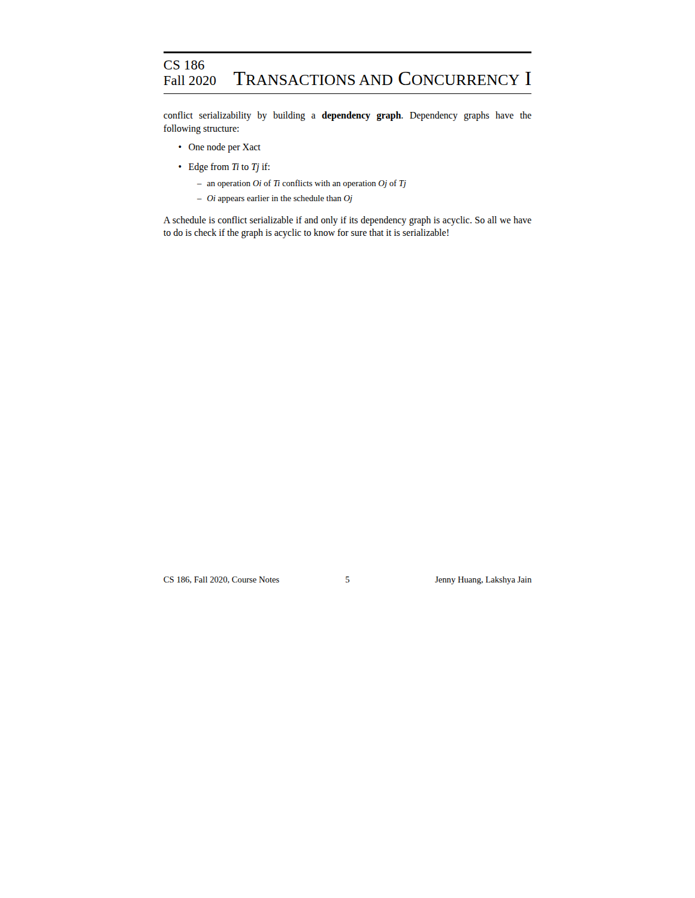CS 186
Fall 2020
TRANSACTIONS AND CONCURRENCY I
conflict serializability by building a dependency graph. Dependency graphs have the following structure:
One node per Xact
Edge from Ti to Tj if:
an operation Oi of Ti conflicts with an operation Oj of Tj
Oi appears earlier in the schedule than Oj
A schedule is conflict serializable if and only if its dependency graph is acyclic. So all we have to do is check if the graph is acyclic to know for sure that it is serializable!
CS 186, Fall 2020, Course Notes
5
Jenny Huang, Lakshya Jain